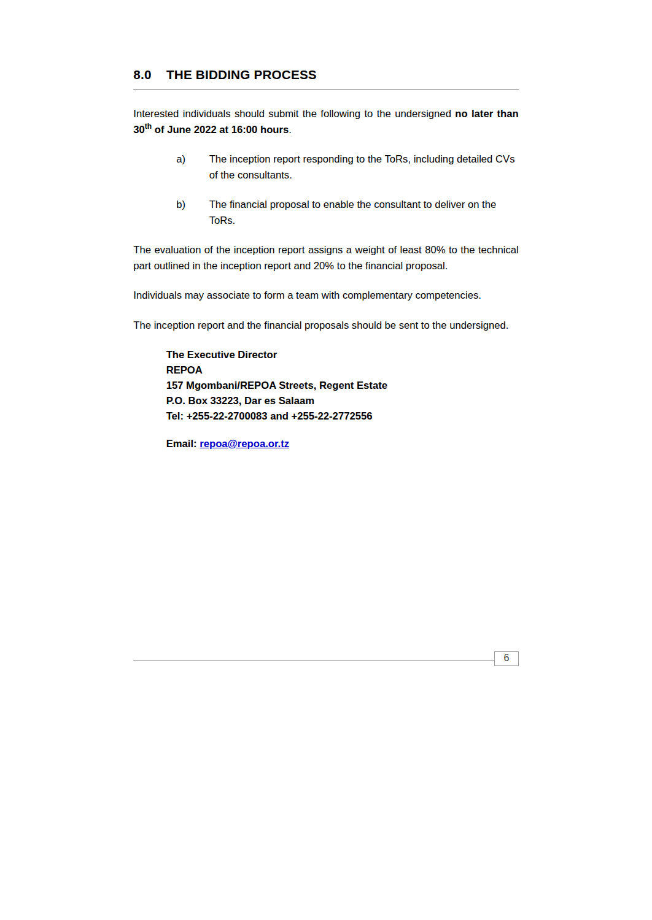8.0 THE BIDDING PROCESS
Interested individuals should submit the following to the undersigned no later than 30th of June 2022 at 16:00 hours.
a) The inception report responding to the ToRs, including detailed CVs of the consultants.
b) The financial proposal to enable the consultant to deliver on the ToRs.
The evaluation of the inception report assigns a weight of least 80% to the technical part outlined in the inception report and 20% to the financial proposal.
Individuals may associate to form a team with complementary competencies.
The inception report and the financial proposals should be sent to the undersigned.
The Executive Director REPOA 157 Mgombani/REPOA Streets, Regent Estate P.O. Box 33223, Dar es Salaam Tel: +255-22-2700083 and +255-22-2772556
Email: repoa@repoa.or.tz
6